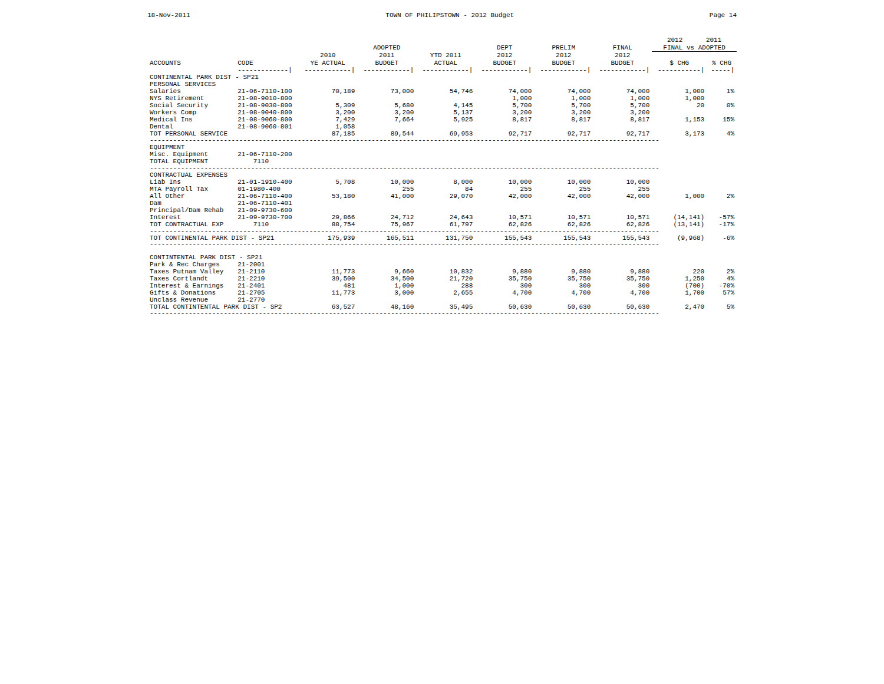18-Nov-2011
TOWN OF PHILIPSTOWN - 2012 Budget
Page 14
| | | | ADOPTED | | DEPT | PRELIM | FINAL | 2012 2011 FINAL vs ADOPTED |
| --- | --- | --- | --- | --- | --- | --- | --- | --- |
| | | 2010 | 2011 | YTD 2011 | 2012 | 2012 | 2012 | |
| ACCOUNTS | CODE | YE ACTUAL | BUDGET | ACTUAL | BUDGET | BUDGET | BUDGET | $ CHG | % CHG |
| | -------------/ | ------------/ | ------------/ | ------------/ | ------------/ | ------------/ | ------------/ | -----------/ | -----/ |
| CONTINENTAL PARK DIST - SP21 | |
| PERSONAL SERVICES | |
| Salaries | 21-06-7110-100 | 70,189 | 73,000 | 54,746 | 74,000 | 74,000 | 74,000 | 1,000 | 1% |
| NYS Retirement | 21-08-9010-800 | | | | 1,000 | 1,000 | 1,000 | 1,000 | |
| Social Security | 21-08-9030-800 | 5,309 | 5,680 | 4,145 | 5,700 | 5,700 | 5,700 | 20 | 0% |
| Workers Comp | 21-08-9040-800 | 3,200 | 3,200 | 5,137 | 3,200 | 3,200 | 3,200 | | |
| Medical Ins | 21-08-9060-800 | 7,429 | 7,664 | 5,925 | 8,817 | 8,817 | 8,817 | 1,153 | 15% |
| Dental | 21-08-9060-801 | 1,058 | | | | | | | |
| TOT PERSONAL SERVICE | | 87,185 | 89,544 | 69,953 | 92,717 | 92,717 | 92,717 | 3,173 | 4% |
| ----------------------------------------------------------------------------------------------------------------------------------- |
| EQUIPMENT | |
| Misc. Equipment | 21-06-7110-200 | | | | | | | | |
| TOTAL EQUIPMENT | 7110 | | | | | | | | |
| ----------------------------------------------------------------------------------------------------------------------------------- |
| CONTRACTUAL EXPENSES | |
| Liab Ins | 21-01-1910-400 | 5,708 | 10,000 | 8,000 | 10,000 | 10,000 | 10,000 | | |
| MTA Payroll Tax | 01-1980-400 | | 255 | 84 | 255 | 255 | 255 | | |
| All Other | 21-06-7110-400 | 53,180 | 41,000 | 29,070 | 42,000 | 42,000 | 42,000 | 1,000 | 2% |
| Dam | 21-06-7110-401 | | | | | | | | |
| Principal/Dam Rehab | 21-09-9730-600 | | | | | | | | |
| Interest | 21-09-9730-700 | 29,866 | 24,712 | 24,643 | 10,571 | 10,571 | 10,571 | (14,141) | -57% |
| TOT CONTRACTUAL EXP | 7110 | 88,754 | 75,967 | 61,797 | 62,826 | 62,826 | 62,826 | (13,141) | -17% |
| ----------------------------------------------------------------------------------------------------------------------------------- |
| TOT CONTINENTAL PARK DIST - SP21 | 175,939 | 165,511 | 131,750 | 155,543 | 155,543 | 155,543 | (9,968) | -6% |
| ----------------------------------------------------------------------------------------------------------------------------------- |
| CONTINTENTAL PARK DIST - SP21 | |
| Park & Rec Charges | 21-2001 | | | | | | | | |
| Taxes Putnam Valley | 21-2110 | 11,773 | 9,660 | 10,832 | 9,880 | 9,880 | 9,880 | 220 | 2% |
| Taxes Cortlandt | 21-2210 | 39,500 | 34,500 | 21,720 | 35,750 | 35,750 | 35,750 | 1,250 | 4% |
| Interest & Earnings | 21-2401 | 481 | 1,000 | 288 | 300 | 300 | 300 | (700) | -70% |
| Gifts & Donations | 21-2705 | 11,773 | 3,000 | 2,655 | 4,700 | 4,700 | 4,700 | 1,700 | 57% |
| Unclass Revenue | 21-2770 | | | | | | | | |
| TOTAL CONTINTENTAL PARK DIST - SP2 | 63,527 | 48,160 | 35,495 | 50,630 | 50,630 | 50,630 | 2,470 | 5% |
| ----------------------------------------------------------------------------------------------------------------------------------- |